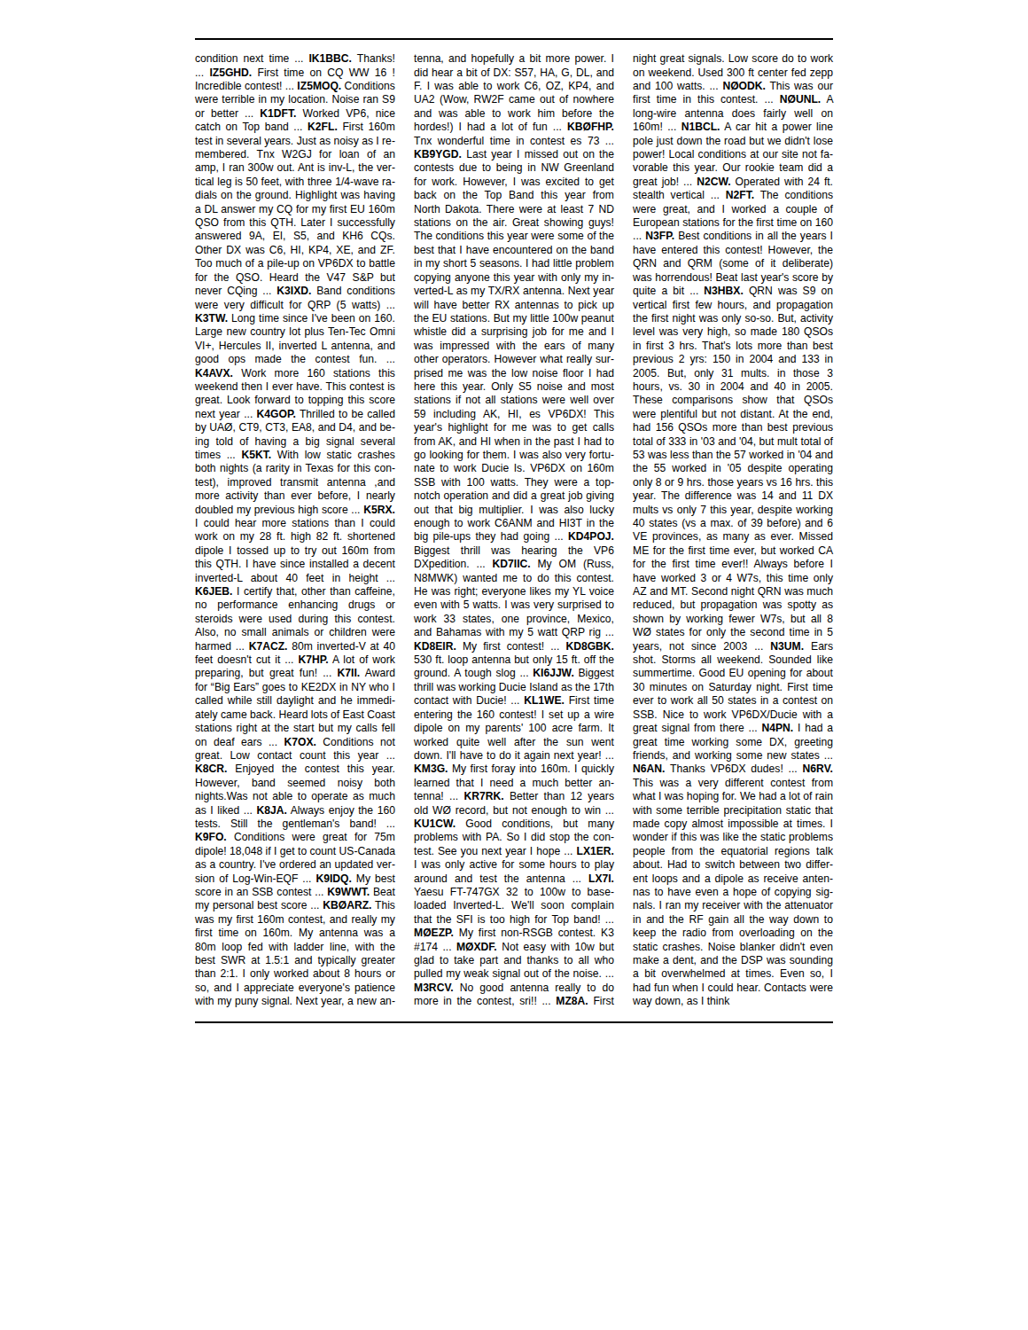condition next time ... IK1BBC. Thanks! ... IZ5GHD. First time on CQ WW 16 ! Incredible contest! ... IZ5MOQ. Conditions were terrible in my location. Noise ran S9 or better ... K1DFT. Worked VP6, nice catch on Top band ... K2FL. First 160m test in several years. Just as noisy as I remembered. Tnx W2GJ for loan of an amp, I ran 300w out. Ant is inv-L, the vertical leg is 50 feet, with three 1/4-wave radials on the ground. Highlight was having a DL answer my CQ for my first EU 160m QSO from this QTH. Later I successfully answered 9A, EI, S5, and KH6 CQs. Other DX was C6, HI, KP4, XE, and ZF. Too much of a pile-up on VP6DX to battle for the QSO. Heard the V47 S&P but never CQing ... K3IXD. Band conditions were very difficult for QRP (5 watts) ... K3TW. Long time since I've been on 160. Large new country lot plus Ten-Tec Omni VI+, Hercules II, inverted L antenna, and good ops made the contest fun. ... K4AVX. Work more 160 stations this weekend then I ever have. This contest is great. Look forward to topping this score next year ... K4GOP. Thrilled to be called by UAØ, CT9, CT3, EA8, and D4, and being told of having a big signal several times ... K5KT. With low static crashes both nights (a rarity in Texas for this contest), improved transmit antenna ,and more activity than ever before, I nearly doubled my previous high score ... K5RX. I could hear more stations than I could work on my 28 ft. high 82 ft. shortened dipole I tossed up to try out 160m from this QTH. I have since installed a decent inverted-L about 40 feet in height ... K6JEB. I certify that, other than caffeine, no performance enhancing drugs or steroids were used during this contest. Also, no small animals or children were harmed ... K7ACZ. 80m inverted-V at 40 feet doesn't cut it ... K7HP. A lot of work preparing, but great fun! ... K7II. Award for “Big Ears” goes to KE2DX in NY who I called while still daylight and he immediately came back. Heard lots of East Coast stations right at the start but my calls fell on deaf ears ... K7OX. Conditions not great. Low contact count this year ... K8CR. Enjoyed the contest this year. However, band seemed noisy both nights.Was not able to operate as much as I liked ... K8JA. Always enjoy the 160 tests. Still the gentleman's band! ... K9FO. Conditions were great for 75m dipole! 18,048 if I get to count US-Canada as a country. I've ordered an updated version of Log-Win-EQF ... K9IDQ. My best score in an SSB contest ... K9WWT. Beat my personal best score ... KBØARZ. This was my first 160m contest, and really my first time on 160m. My antenna was a 80m loop fed with ladder line, with the best SWR at 1.5:1 and typically greater than 2:1. I only worked about 8 hours or so, and I appreciate everyone's patience with my puny signal. Next year, a new antenna, and hopefully a bit more power. I did hear a bit of DX: S57, HA, G, DL, and F. I was able to work C6, OZ, KP4, and UA2 (Wow, RW2F came out of nowhere and was able to work him before the hordes!) I had a lot of fun ... KBØFHP. Tnx wonderful time in contest es 73 ... KB9YGD. Last year I missed out on the contests due to being in NW Greenland for work. However, I was excited to get back on the Top Band this year from North Dakota. There were at least 7 ND stations on the air. Great showing guys! The conditions this year were some of the best that I have encountered on the band in my short 5 seasons. I had little problem copying anyone this year with only my inverted-L as my TX/RX antenna. Next year will have better RX antennas to pick up the EU stations. But my little 100w peanut whistle did a surprising job for me and I was impressed with the ears of many other operators. However what really surprised me was the low noise floor I had here this year. Only S5 noise and most stations if not all stations were well over 59 including AK, HI, es VP6DX! This year's highlight for me was to get calls from AK, and HI when in the past I had to go looking for them. I was also very fortunate to work Ducie Is. VP6DX on 160m SSB with 100 watts. They were a top-notch operation and did a great job giving out that big multiplier. I was also lucky enough to work C6ANM and HI3T in the big pile-ups they had going ... KD4POJ. Biggest thrill was hearing the VP6 DXpedition. ... KD7IIC. My OM (Russ, N8MWK) wanted me to do this contest. He was right; everyone likes my YL voice even with 5 watts. I was very surprised to work 33 states, one province, Mexico, and Bahamas with my 5 watt QRP rig ... KD8EIR. My first contest! ... KD8GBK. 530 ft. loop antenna but only 15 ft. off the ground. A tough slog ... KI6JJW. Biggest thrill was working Ducie Island as the 17th contact with Ducie! ... KL1WE. First time entering the 160 contest! I set up a wire dipole on my parents' 100 acre farm. It worked quite well after the sun went down. I'll have to do it again next year! ... KM3G. My first foray into 160m. I quickly learned that I need a much better antenna! ... KR7RK. Better than 12 years old WØ record, but not enough to win ... KU1CW. Good conditions, but many problems with PA. So I did stop the contest. See you next year I hope ... LX1ER. I was only active for some hours to play around and test the antenna ... LX7I. Yaesu FT-747GX 32 to 100w to base-loaded Inverted-L. We'll soon complain that the SFI is too high for Top band! ... MØEZP. My first non-RSGB contest. K3 #174 ... MØXDF. Not easy with 10w but glad to take part and thanks to all who pulled my weak signal out of the noise. ... M3RCV. No good antenna really to do more in the contest, sri!! ... MZ8A. First night great signals. Low score do to work on weekend. Used 300 ft center fed zepp and 100 watts. ... NØODK. This was our first time in this contest. ... NØUNL. A long-wire antenna does fairly well on 160m! ... N1BCL. A car hit a power line pole just down the road but we didn't lose power! Local conditions at our site not favorable this year. Our rookie team did a great job! ... N2CW. Operated with 24 ft. stealth vertical ... N2FT. The conditions were great, and I worked a couple of European stations for the first time on 160 ... N3FP. Best conditions in all the years I have entered this contest! However, the QRN and QRM (some of it deliberate) was horrendous! Beat last year's score by quite a bit ... N3HBX. QRN was S9 on vertical first few hours, and propagation the first night was only so-so. But, activity level was very high, so made 180 QSOs in first 3 hrs. That's lots more than best previous 2 yrs: 150 in 2004 and 133 in 2005. But, only 31 mults. in those 3 hours, vs. 30 in 2004 and 40 in 2005. These comparisons show that QSOs were plentiful but not distant. At the end, had 156 QSOs more than best previous total of 333 in '03 and '04, but mult total of 53 was less than the 57 worked in '04 and the 55 worked in '05 despite operating only 8 or 9 hrs. those years vs 16 hrs. this year. The difference was 14 and 11 DX mults vs only 7 this year, despite working 40 states (vs a max. of 39 before) and 6 VE provinces, as many as ever. Missed ME for the first time ever, but worked CA for the first time ever!! Always before I have worked 3 or 4 W7s, this time only AZ and MT. Second night QRN was much reduced, but propagation was spotty as shown by working fewer W7s, but all 8 WØ states for only the second time in 5 years, not since 2003 ... N3UM. Ears shot. Storms all weekend. Sounded like summertime. Good EU opening for about 30 minutes on Saturday night. First time ever to work all 50 states in a contest on SSB. Nice to work VP6DX/Ducie with a great signal from there ... N4PN. I had a great time working some DX, greeting friends, and working some new states ... N6AN. Thanks VP6DX dudes! ... N6RV. This was a very different contest from what I was hoping for. We had a lot of rain with some terrible precipitation static that made copy almost impossible at times. I wonder if this was like the static problems people from the equatorial regions talk about. Had to switch between two different loops and a dipole as receive antennas to have even a hope of copying signals. I ran my receiver with the attenuator in and the RF gain all the way down to keep the radio from overloading on the static crashes. Noise blanker didn't even make a dent, and the DSP was sounding a bit overwhelmed at times. Even so, I had fun when I could hear. Contacts were way down, as I think